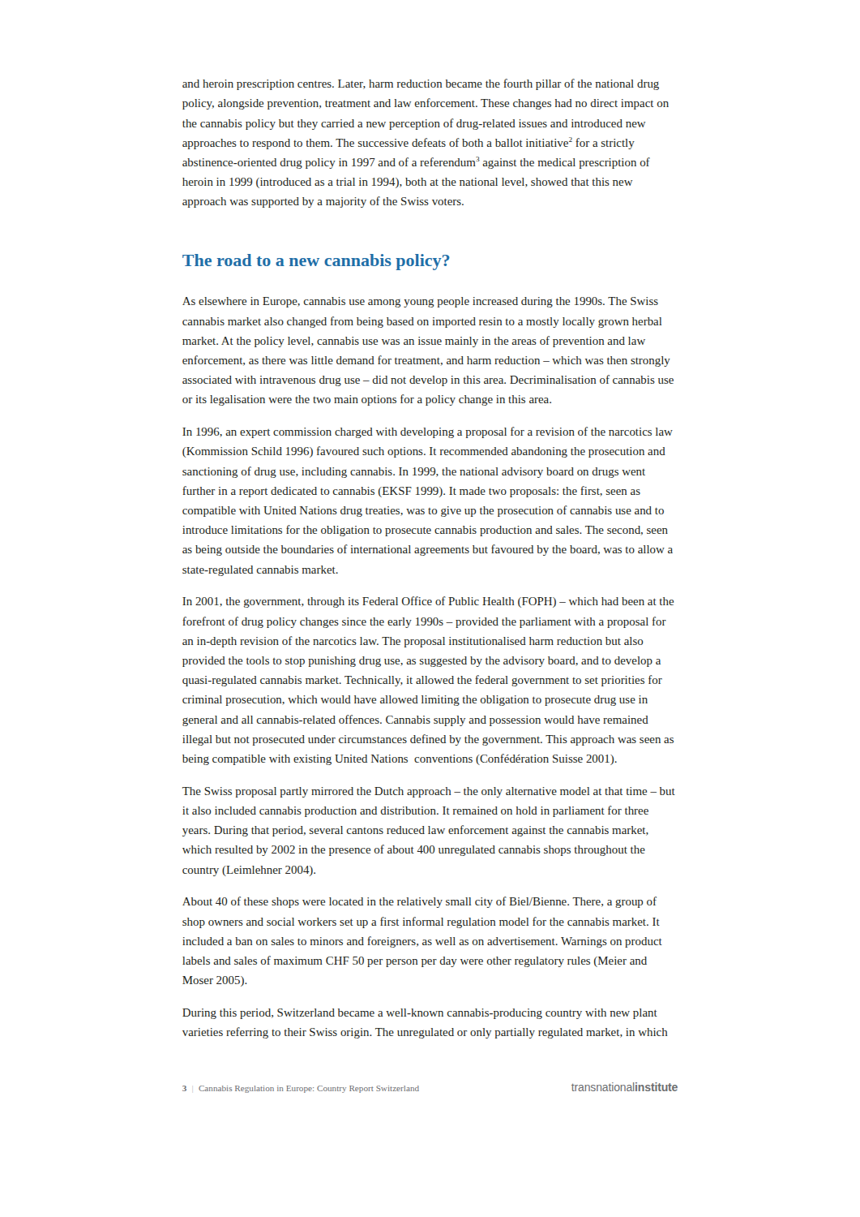and heroin prescription centres. Later, harm reduction became the fourth pillar of the national drug policy, alongside prevention, treatment and law enforcement. These changes had no direct impact on the cannabis policy but they carried a new perception of drug-related issues and introduced new approaches to respond to them. The successive defeats of both a ballot initiative2 for a strictly abstinence-oriented drug policy in 1997 and of a referendum3 against the medical prescription of heroin in 1999 (introduced as a trial in 1994), both at the national level, showed that this new approach was supported by a majority of the Swiss voters.
The road to a new cannabis policy?
As elsewhere in Europe, cannabis use among young people increased during the 1990s. The Swiss cannabis market also changed from being based on imported resin to a mostly locally grown herbal market. At the policy level, cannabis use was an issue mainly in the areas of prevention and law enforcement, as there was little demand for treatment, and harm reduction – which was then strongly associated with intravenous drug use – did not develop in this area. Decriminalisation of cannabis use or its legalisation were the two main options for a policy change in this area.
In 1996, an expert commission charged with developing a proposal for a revision of the narcotics law (Kommission Schild 1996) favoured such options. It recommended abandoning the prosecution and sanctioning of drug use, including cannabis. In 1999, the national advisory board on drugs went further in a report dedicated to cannabis (EKSF 1999). It made two proposals: the first, seen as compatible with United Nations drug treaties, was to give up the prosecution of cannabis use and to introduce limitations for the obligation to prosecute cannabis production and sales. The second, seen as being outside the boundaries of international agreements but favoured by the board, was to allow a state-regulated cannabis market.
In 2001, the government, through its Federal Office of Public Health (FOPH) – which had been at the forefront of drug policy changes since the early 1990s – provided the parliament with a proposal for an in-depth revision of the narcotics law. The proposal institutionalised harm reduction but also provided the tools to stop punishing drug use, as suggested by the advisory board, and to develop a quasi-regulated cannabis market. Technically, it allowed the federal government to set priorities for criminal prosecution, which would have allowed limiting the obligation to prosecute drug use in general and all cannabis-related offences. Cannabis supply and possession would have remained illegal but not prosecuted under circumstances defined by the government. This approach was seen as being compatible with existing United Nations conventions (Confédération Suisse 2001).
The Swiss proposal partly mirrored the Dutch approach – the only alternative model at that time – but it also included cannabis production and distribution. It remained on hold in parliament for three years. During that period, several cantons reduced law enforcement against the cannabis market, which resulted by 2002 in the presence of about 400 unregulated cannabis shops throughout the country (Leimlehner 2004).
About 40 of these shops were located in the relatively small city of Biel/Bienne. There, a group of shop owners and social workers set up a first informal regulation model for the cannabis market. It included a ban on sales to minors and foreigners, as well as on advertisement. Warnings on product labels and sales of maximum CHF 50 per person per day were other regulatory rules (Meier and Moser 2005).
During this period, Switzerland became a well-known cannabis-producing country with new plant varieties referring to their Swiss origin. The unregulated or only partially regulated market, in which
3 | Cannabis Regulation in Europe: Country Report Switzerland
transnationalinstitute